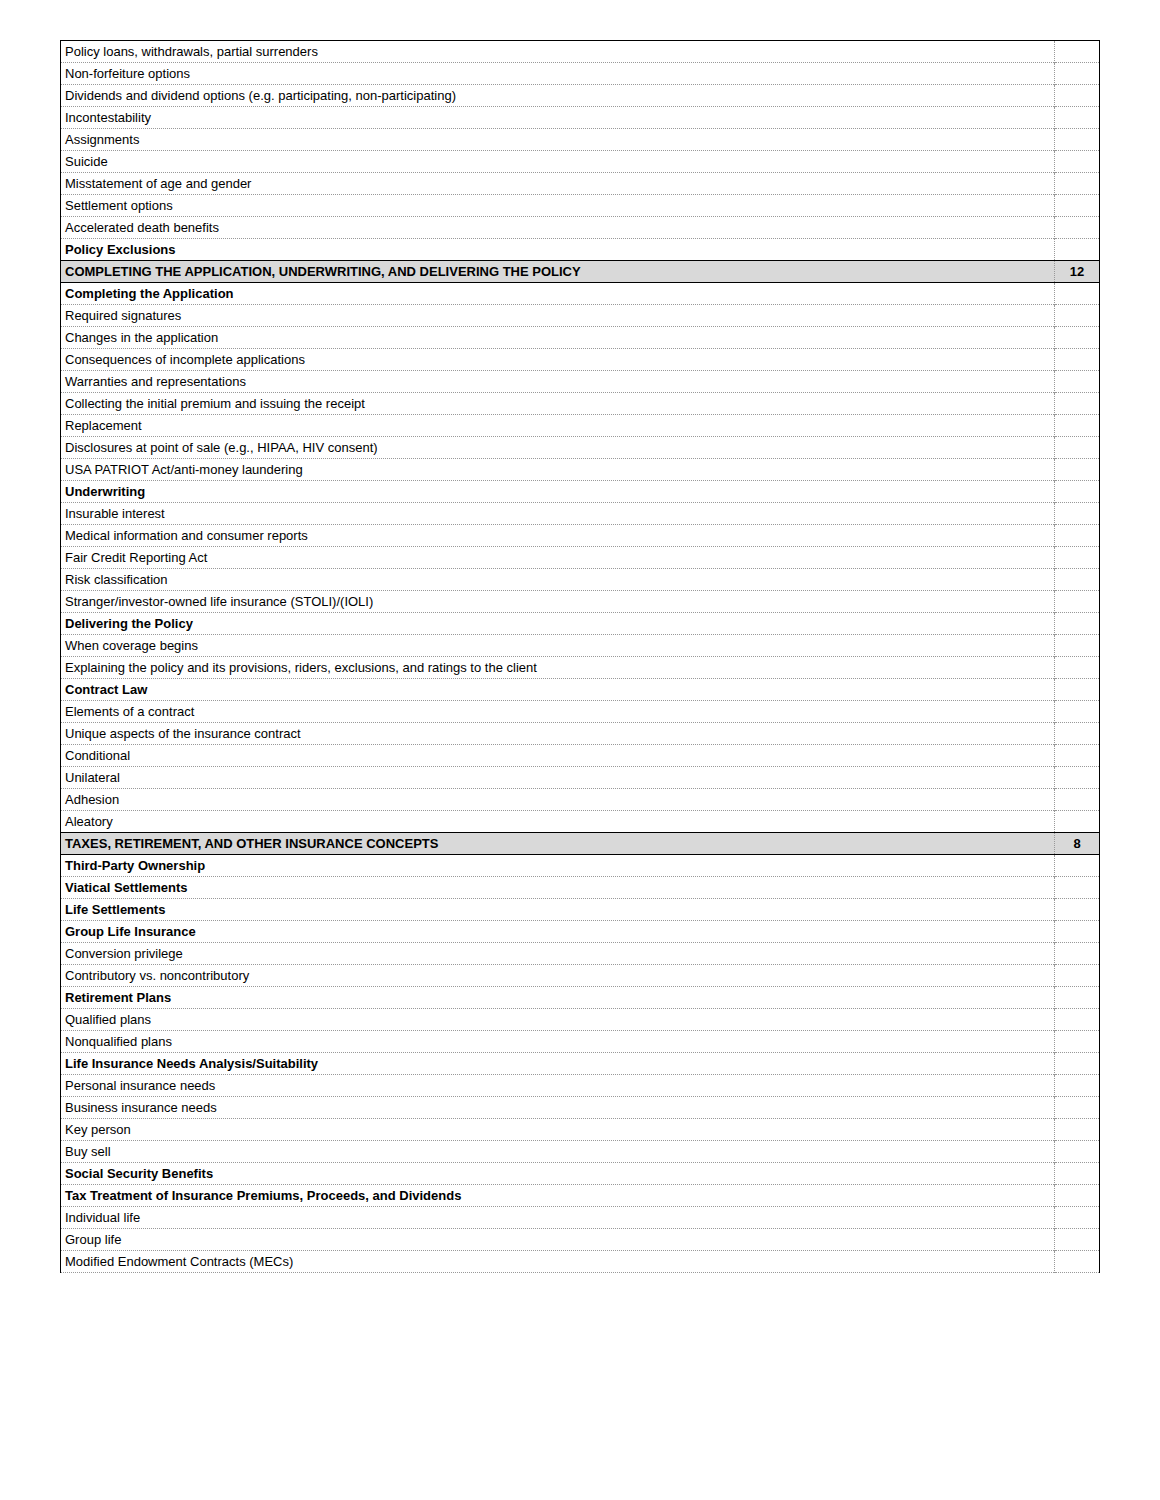| Policy loans, withdrawals, partial surrenders | |
| Non-forfeiture options | |
| Dividends and dividend options (e.g. participating, non-participating) | |
| Incontestability | |
| Assignments | |
| Suicide | |
| Misstatement of age and gender | |
| Settlement options | |
| Accelerated death benefits | |
| Policy Exclusions | |
| Completing the Application, Underwriting, and Delivering the Policy | 12 |
| Completing the Application | |
| Required signatures | |
| Changes in the application | |
| Consequences of incomplete applications | |
| Warranties and representations | |
| Collecting the initial premium and issuing the receipt | |
| Replacement | |
| Disclosures at point of sale (e.g., HIPAA, HIV consent) | |
| USA PATRIOT Act/anti-money laundering | |
| Underwriting | |
| Insurable interest | |
| Medical information and consumer reports | |
| Fair Credit Reporting Act | |
| Risk classification | |
| Stranger/investor-owned life insurance (STOLI)/(IOLI) | |
| Delivering the Policy | |
| When coverage begins | |
| Explaining the policy and its provisions, riders, exclusions, and ratings to the client | |
| Contract Law | |
| Elements of a contract | |
| Unique aspects of the insurance contract | |
| Conditional | |
| Unilateral | |
| Adhesion | |
| Aleatory | |
| Taxes, Retirement, and Other Insurance Concepts | 8 |
| Third-Party Ownership | |
| Viatical Settlements | |
| Life Settlements | |
| Group Life Insurance | |
| Conversion privilege | |
| Contributory vs. noncontributory | |
| Retirement Plans | |
| Qualified plans | |
| Nonqualified plans | |
| Life Insurance Needs Analysis/Suitability | |
| Personal insurance needs | |
| Business insurance needs | |
| Key person | |
| Buy sell | |
| Social Security Benefits | |
| Tax Treatment of Insurance Premiums, Proceeds, and Dividends | |
| Individual life | |
| Group life | |
| Modified Endowment Contracts (MECs) | |